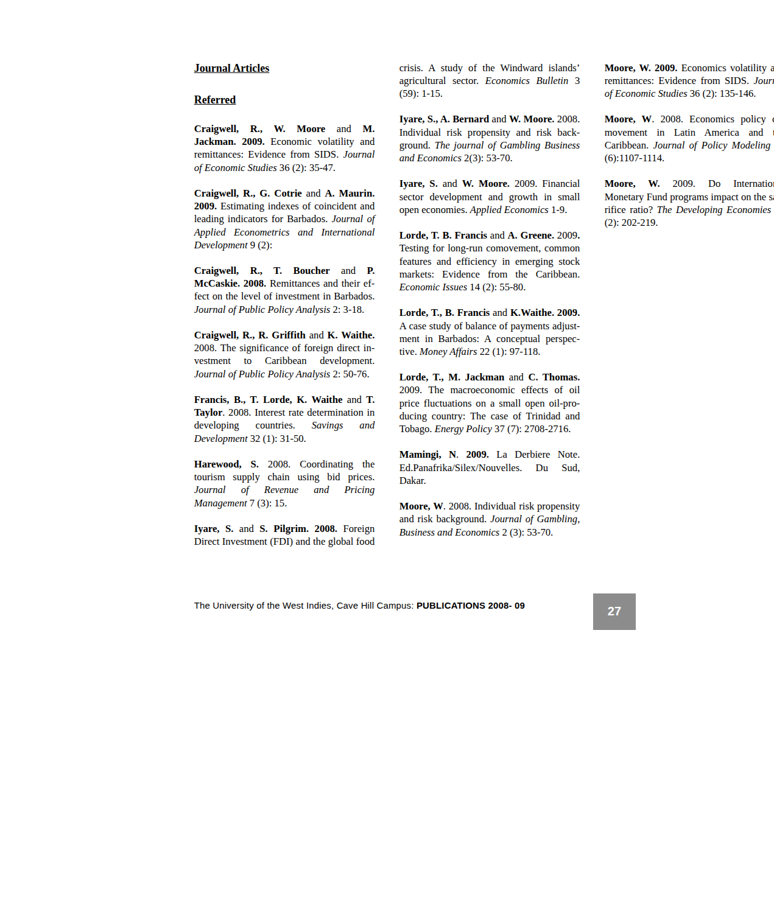Journal Articles
Referred
Craigwell, R., W. Moore and M. Jackman. 2009. Economic volatility and remittances: Evidence from SIDS. Journal of Economic Studies 36 (2): 35-47.
Craigwell, R., G. Cotrie and A. Maurin. 2009. Estimating indexes of coincident and leading indicators for Barbados. Journal of Applied Econometrics and International Development 9 (2):
Craigwell, R., T. Boucher and P. McCaskie. 2008. Remittances and their effect on the level of investment in Barbados. Journal of Public Policy Analysis 2: 3-18.
Craigwell, R., R. Griffith and K. Waithe. 2008. The significance of foreign direct investment to Caribbean development. Journal of Public Policy Analysis 2: 50-76.
Francis, B., T. Lorde, K. Waithe and T. Taylor. 2008. Interest rate determination in developing countries. Savings and Development 32 (1): 31-50.
Harewood, S. 2008. Coordinating the tourism supply chain using bid prices. Journal of Revenue and Pricing Management 7 (3): 15.
Iyare, S. and S. Pilgrim. 2008. Foreign Direct Investment (FDI) and the global food crisis. A study of the Windward islands’ agricultural sector. Economics Bulletin 3 (59): 1-15.
Iyare, S., A. Bernard and W. Moore. 2008. Individual risk propensity and risk background. The journal of Gambling Business and Economics 2(3): 53-70.
Iyare, S. and W. Moore. 2009. Financial sector development and growth in small open economies. Applied Economics 1-9.
Lorde, T. B. Francis and A. Greene. 2009. Testing for long-run comovement, common features and efficiency in emerging stock markets: Evidence from the Caribbean. Economic Issues 14 (2): 55-80.
Lorde, T., B. Francis and K.Waithe. 2009. A case study of balance of payments adjustment in Barbados: A conceptual perspective. Money Affairs 22 (1): 97-118.
Lorde, T., M. Jackman and C. Thomas. 2009. The macroeconomic effects of oil price fluctuations on a small open oil-producing country: The case of Trinidad and Tobago. Energy Policy 37 (7): 2708-2716.
Mamingi, N. 2009. La Derbiere Note. Ed.Panafrika/Silex/Nouvelles. Du Sud, Dakar.
Moore, W. 2008. Individual risk propensity and risk background. Journal of Gambling, Business and Economics 2 (3): 53-70.
Moore, W. 2009. Economics volatility and remittances: Evidence from SIDS. Journal of Economic Studies 36 (2): 135-146.
Moore, W. 2008. Economics policy co-movement in Latin America and the Caribbean. Journal of Policy Modeling 30 (6):1107-1114.
Moore, W. 2009. Do International Monetary Fund programs impact on the sacrifice ratio? The Developing Economies 47 (2): 202-219.
The University of the West Indies, Cave Hill Campus: PUBLICATIONS 2008- 09
27